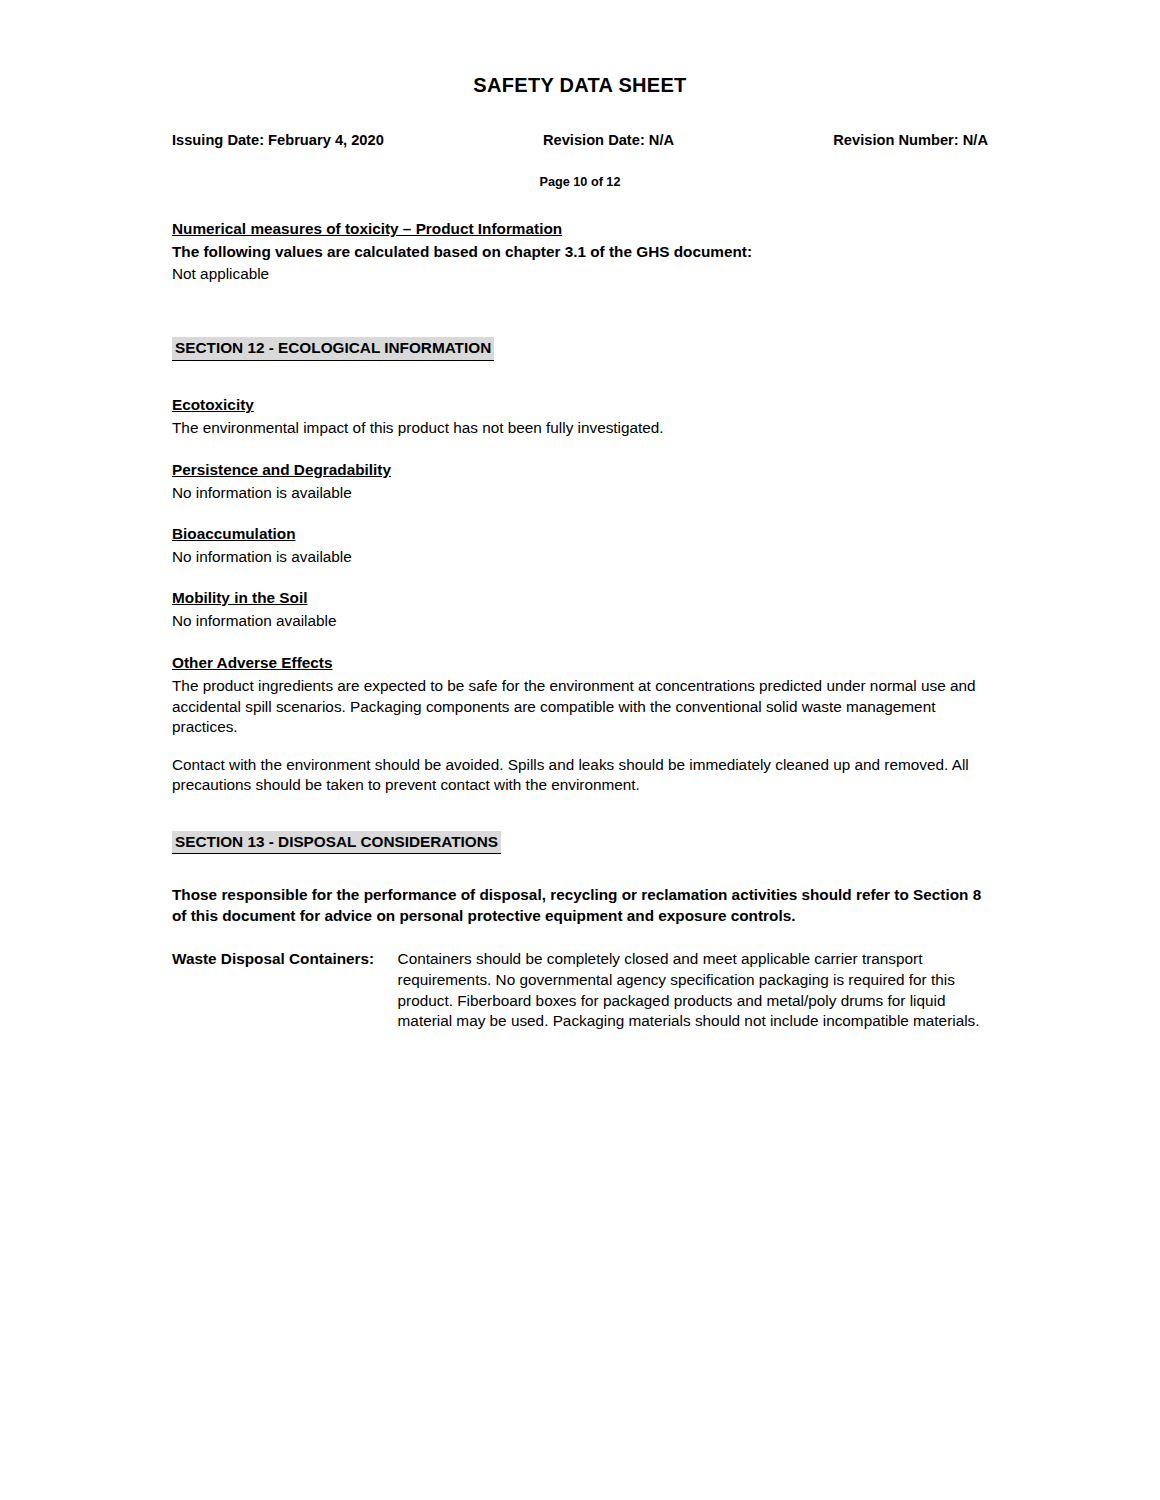SAFETY DATA SHEET
Issuing Date: February 4, 2020 Revision Date: N/A Revision Number: N/A
Page 10 of 12
Numerical measures of toxicity – Product Information
The following values are calculated based on chapter 3.1 of the GHS document:
Not applicable
SECTION 12 - ECOLOGICAL INFORMATION
Ecotoxicity
The environmental impact of this product has not been fully investigated.
Persistence and Degradability
No information is available
Bioaccumulation
No information is available
Mobility in the Soil
No information available
Other Adverse Effects
The product ingredients are expected to be safe for the environment at concentrations predicted under normal use and accidental spill scenarios. Packaging components are compatible with the conventional solid waste management practices.
Contact with the environment should be avoided. Spills and leaks should be immediately cleaned up and removed. All precautions should be taken to prevent contact with the environment.
SECTION 13 - DISPOSAL CONSIDERATIONS
Those responsible for the performance of disposal, recycling or reclamation activities should refer to Section 8 of this document for advice on personal protective equipment and exposure controls.
| Waste Disposal Containers: | Containers should be completely closed and meet applicable carrier transport requirements. No governmental agency specification packaging is required for this product. Fiberboard boxes for packaged products and metal/poly drums for liquid material may be used. Packaging materials should not include incompatible materials. |